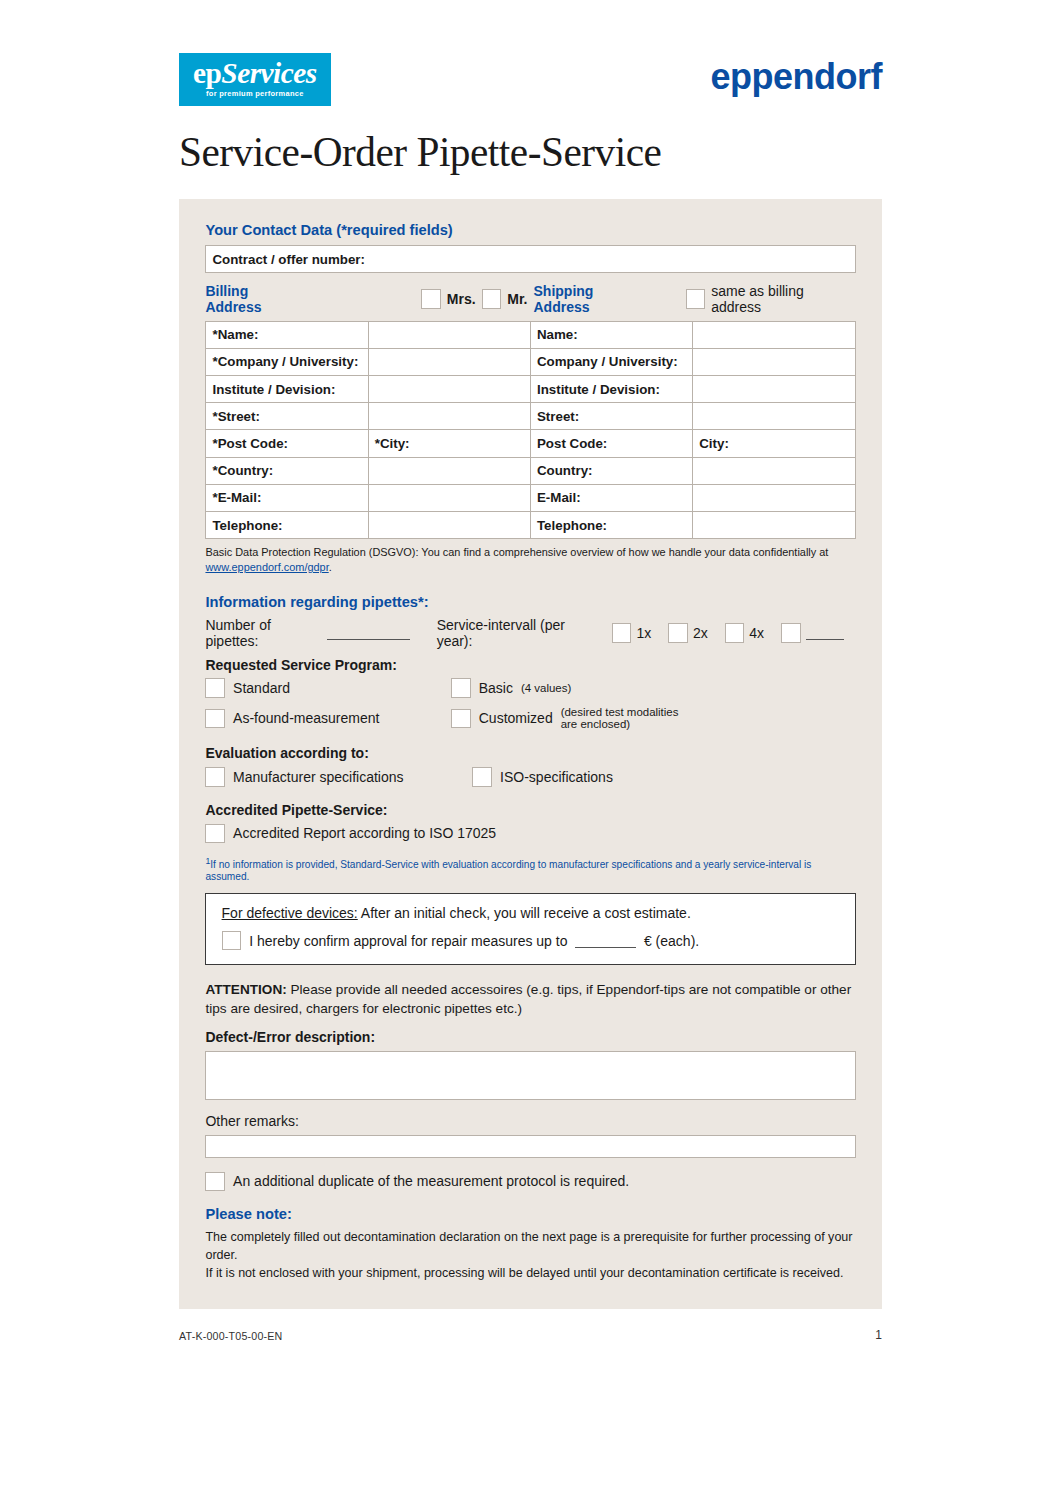epServices
for premium performance
eppendorf
Service-Order Pipette-Service
Your Contact Data (*required fields)
| Contract / offer number: |
Billing Address Mrs. Mr.
Shipping Address same as billing address
| *Name: | | Name: | |
| *Company / University: | | Company / University: | |
| Institute / Devision: | | Institute / Devision: | |
| *Street: | | Street: | |
| *Post Code: | *City: | Post Code: | City: |
| *Country: | | Country: | |
| *E-Mail: | | E-Mail: | |
| Telephone: | | Telephone: | |
Basic Data Protection Regulation (DSGVO): You can find a comprehensive overview of how we handle your data confidentially at
www.eppendorf.com/gdpr.
Information regarding pipettes*:
Number of pipettes: Service-intervall (per year): 1x 2x 4x
Requested Service Program:
Standard
Basic (4 values)
As-found-measurement
Customized (desired test modalities are enclosed)
Evaluation according to:
Manufacturer specifications ISO-specifications
Accredited Pipette-Service:
Accredited Report according to ISO 17025
1If no information is provided, Standard-Service with evaluation according to manufacturer specifications and a yearly service-interval is assumed.
For defective devices: After an initial check, you will receive a cost estimate.
I hereby confirm approval for repair measures up to € (each).
ATTENTION: Please provide all needed accessoires (e.g. tips, if Eppendorf-tips are not compatible or other tips are desired, chargers for electronic pipettes etc.)
Defect-/Error description:
Other remarks:
An additional duplicate of the measurement protocol is required.
Please note:
The completely filled out decontamination declaration on the next page is a prerequisite for further processing of your order.
If it is not enclosed with your shipment, processing will be delayed until your decontamination certificate is received.
AT-K-000-T05-00-EN
1